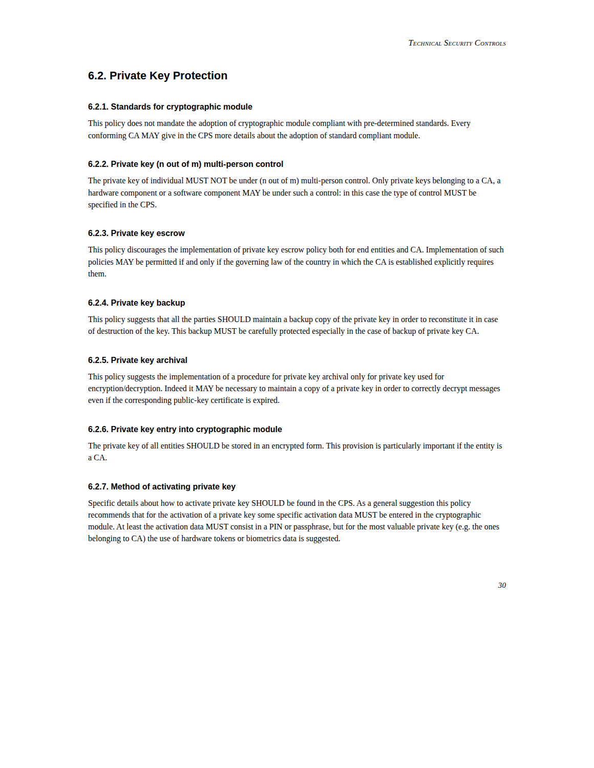Technical Security Controls
6.2. Private Key Protection
6.2.1. Standards for cryptographic module
This policy does not mandate the adoption of cryptographic module compliant with pre-determined standards. Every conforming CA MAY give in the CPS more details about the adoption of standard compliant module.
6.2.2. Private key (n out of m) multi-person control
The private key of individual MUST NOT be under (n out of m) multi-person control. Only private keys belonging to a CA, a hardware component or a software component MAY be under such a control: in this case the type of control MUST be specified in the CPS.
6.2.3. Private key escrow
This policy discourages the implementation of private key escrow policy both for end entities and CA. Implementation of such policies MAY be permitted if and only if the governing law of the country in which the CA is established explicitly requires them.
6.2.4. Private key backup
This policy suggests that all the parties SHOULD maintain a backup copy of the private key in order to reconstitute it in case of destruction of the key. This backup MUST be carefully protected especially in the case of backup of private key CA.
6.2.5. Private key archival
This policy suggests the implementation of a procedure for private key archival only for private key used for encryption/decryption. Indeed it MAY be necessary to maintain a copy of a private key in order to correctly decrypt messages even if the corresponding public-key certificate is expired.
6.2.6. Private key entry into cryptographic module
The private key of all entities SHOULD be stored in an encrypted form. This provision is particularly important if the entity is a CA.
6.2.7. Method of activating private key
Specific details about how to activate private key SHOULD be found in the CPS. As a general suggestion this policy recommends that for the activation of a private key some specific activation data MUST be entered in the cryptographic module. At least the activation data MUST consist in a PIN or passphrase, but for the most valuable private key (e.g. the ones belonging to CA) the use of hardware tokens or biometrics data is suggested.
30